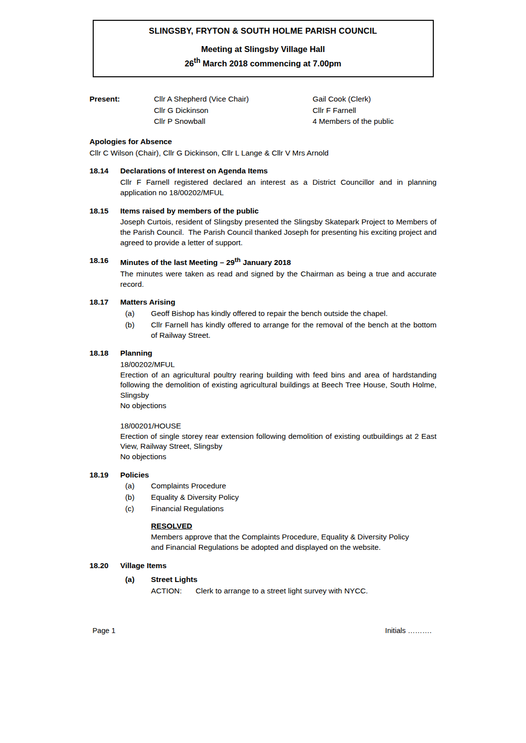SLINGSBY, FRYTON & SOUTH HOLME PARISH COUNCIL
Meeting at Slingsby Village Hall
26th March 2018 commencing at 7.00pm
| Present: | Cllr A Shepherd (Vice Chair) | Gail Cook (Clerk) |
| | Cllr G Dickinson | Cllr F Farnell |
| | Cllr P Snowball | 4 Members of the public |
Apologies for Absence
Cllr C Wilson (Chair), Cllr G Dickinson, Cllr L Lange & Cllr V Mrs Arnold
18.14
Declarations of Interest on Agenda Items
Cllr F Farnell registered declared an interest as a District Councillor and in planning application no 18/00202/MFUL
18.15
Items raised by members of the public
Joseph Curtois, resident of Slingsby presented the Slingsby Skatepark Project to Members of the Parish Council. The Parish Council thanked Joseph for presenting his exciting project and agreed to provide a letter of support.
18.16
Minutes of the last Meeting – 29th January 2018
The minutes were taken as read and signed by the Chairman as being a true and accurate record.
18.17
Matters Arising
(a)
Geoff Bishop has kindly offered to repair the bench outside the chapel.
(b)
Cllr Farnell has kindly offered to arrange for the removal of the bench at the bottom of Railway Street.
18.18
Planning
18/00202/MFUL
Erection of an agricultural poultry rearing building with feed bins and area of hardstanding following the demolition of existing agricultural buildings at Beech Tree House, South Holme, Slingsby
No objections
18/00201/HOUSE
Erection of single storey rear extension following demolition of existing outbuildings at 2 East View, Railway Street, Slingsby
No objections
18.19
Policies
(a)
Complaints Procedure
(b)
Equality & Diversity Policy
(c)
Financial Regulations
RESOLVED
Members approve that the Complaints Procedure, Equality & Diversity Policy
and Financial Regulations be adopted and displayed on the website.
18.20
Village Items
(a)
Street Lights
ACTION:
Clerk to arrange to a street light survey with NYCC.
Page 1
Initials ……….